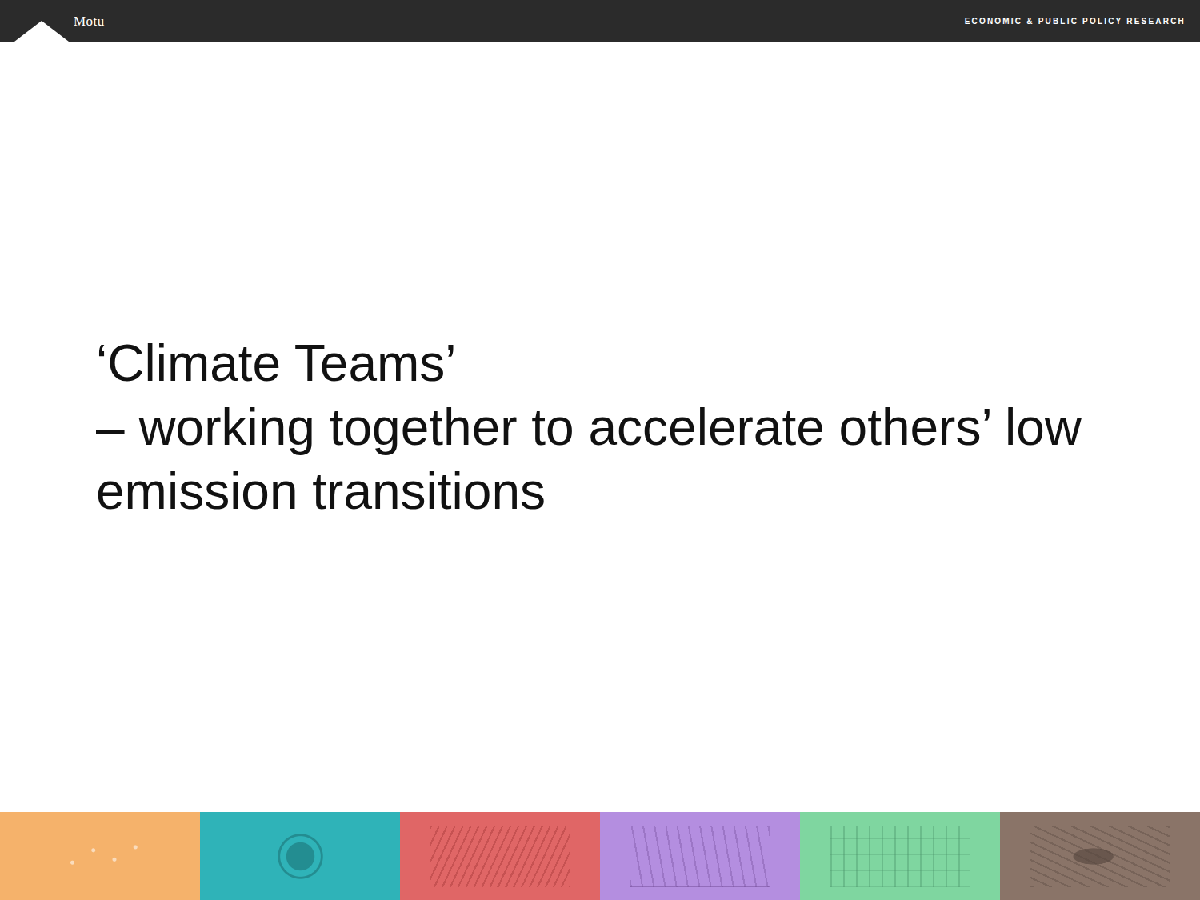Motu
Economic & Public Policy Research
‘Climate Teams’
– working together to accelerate others’ low emission transitions